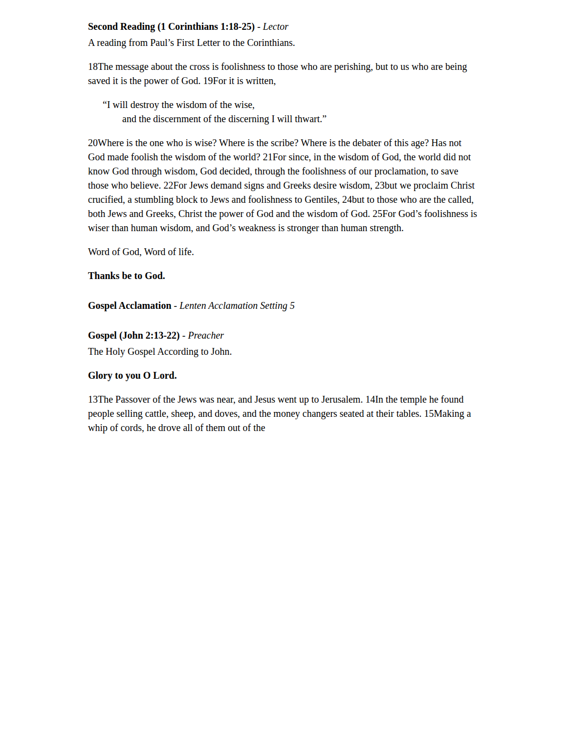Second Reading (1 Corinthians 1:18-25) - Lector
A reading from Paul’s First Letter to the Corinthians.
18The message about the cross is foolishness to those who are perishing, but to us who are being saved it is the power of God. 19For it is written,
“I will destroy the wisdom of the wise,
and the discernment of the discerning I will thwart.”
20Where is the one who is wise? Where is the scribe? Where is the debater of this age? Has not God made foolish the wisdom of the world? 21For since, in the wisdom of God, the world did not know God through wisdom, God decided, through the foolishness of our proclamation, to save those who believe. 22For Jews demand signs and Greeks desire wisdom, 23but we proclaim Christ crucified, a stumbling block to Jews and foolishness to Gentiles, 24but to those who are the called, both Jews and Greeks, Christ the power of God and the wisdom of God. 25For God’s foolishness is wiser than human wisdom, and God’s weakness is stronger than human strength.
Word of God, Word of life.
Thanks be to God.
Gospel Acclamation - Lenten Acclamation Setting 5
Gospel (John 2:13-22) - Preacher
The Holy Gospel According to John.
Glory to you O Lord.
13The Passover of the Jews was near, and Jesus went up to Jerusalem. 14In the temple he found people selling cattle, sheep, and doves, and the money changers seated at their tables. 15Making a whip of cords, he drove all of them out of the